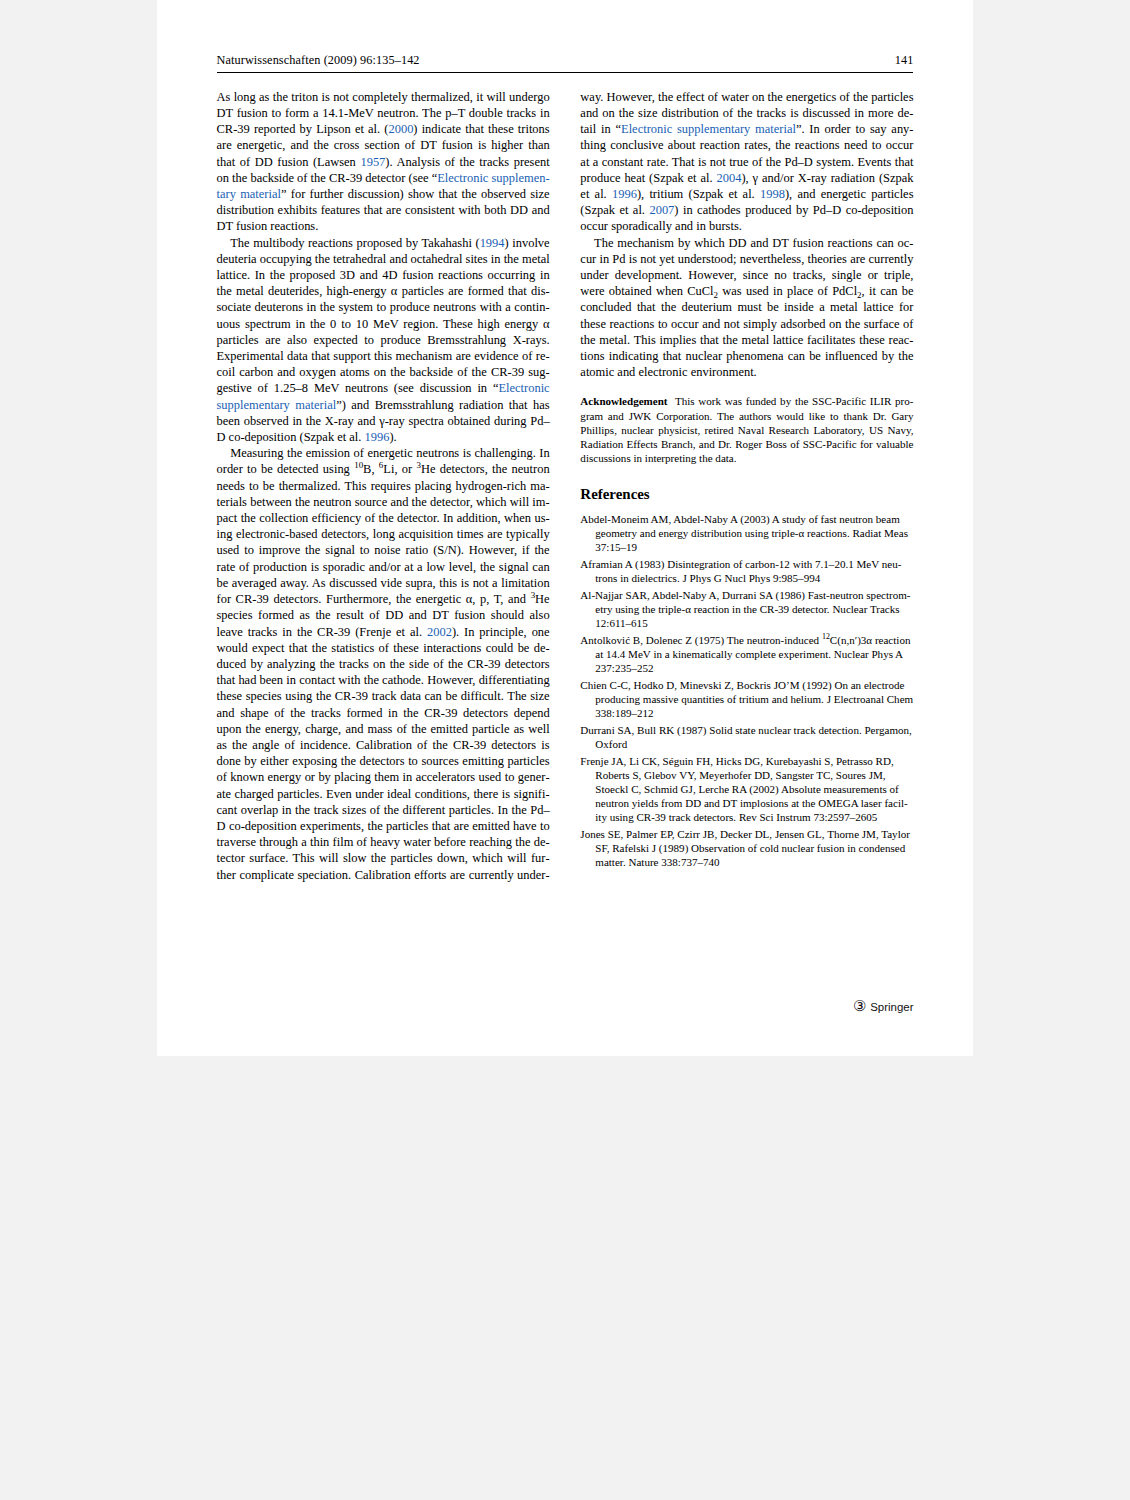Naturwissenschaften (2009) 96:135–142 141
As long as the triton is not completely thermalized, it will undergo DT fusion to form a 14.1-MeV neutron. The p–T double tracks in CR-39 reported by Lipson et al. (2000) indicate that these tritons are energetic, and the cross section of DT fusion is higher than that of DD fusion (Lawsen 1957). Analysis of the tracks present on the backside of the CR-39 detector (see “Electronic supplementary material” for further discussion) show that the observed size distribution exhibits features that are consistent with both DD and DT fusion reactions.
The multibody reactions proposed by Takahashi (1994) involve deuteria occupying the tetrahedral and octahedral sites in the metal lattice. In the proposed 3D and 4D fusion reactions occurring in the metal deuterides, high-energy α particles are formed that dissociate deuterons in the system to produce neutrons with a continuous spectrum in the 0 to 10 MeV region. These high energy α particles are also expected to produce Bremsstrahlung X-rays. Experimental data that support this mechanism are evidence of recoil carbon and oxygen atoms on the backside of the CR-39 suggestive of 1.25–8 MeV neutrons (see discussion in “Electronic supplementary material”) and Bremsstrahlung radiation that has been observed in the X-ray and γ-ray spectra obtained during Pd–D co-deposition (Szpak et al. 1996).
Measuring the emission of energetic neutrons is challenging. In order to be detected using 10B, 6Li, or 3He detectors, the neutron needs to be thermalized. This requires placing hydrogen-rich materials between the neutron source and the detector, which will impact the collection efficiency of the detector. In addition, when using electronic-based detectors, long acquisition times are typically used to improve the signal to noise ratio (S/N). However, if the rate of production is sporadic and/or at a low level, the signal can be averaged away. As discussed vide supra, this is not a limitation for CR-39 detectors. Furthermore, the energetic α, p, T, and 3He species formed as the result of DD and DT fusion should also leave tracks in the CR-39 (Frenje et al. 2002). In principle, one would expect that the statistics of these interactions could be deduced by analyzing the tracks on the side of the CR-39 detectors that had been in contact with the cathode. However, differentiating these species using the CR-39 track data can be difficult. The size and shape of the tracks formed in the CR-39 detectors depend upon the energy, charge, and mass of the emitted particle as well as the angle of incidence. Calibration of the CR-39 detectors is done by either exposing the detectors to sources emitting particles of known energy or by placing them in accelerators used to generate charged particles. Even under ideal conditions, there is significant overlap in the track sizes of the different particles. In the Pd–D co-deposition experiments, the particles that are emitted have to traverse through a thin film of heavy water before reaching the detector surface. This will slow the particles down, which will further complicate speciation. Calibration efforts are currently underway. However, the effect of water on the energetics of the particles and on the size distribution of the tracks is discussed in more detail in “Electronic supplementary material”. In order to say anything conclusive about reaction rates, the reactions need to occur at a constant rate. That is not true of the Pd–D system. Events that produce heat (Szpak et al. 2004), γ and/or X-ray radiation (Szpak et al. 1996), tritium (Szpak et al. 1998), and energetic particles (Szpak et al. 2007) in cathodes produced by Pd–D co-deposition occur sporadically and in bursts.
The mechanism by which DD and DT fusion reactions can occur in Pd is not yet understood; nevertheless, theories are currently under development. However, since no tracks, single or triple, were obtained when CuCl2 was used in place of PdCl2, it can be concluded that the deuterium must be inside a metal lattice for these reactions to occur and not simply adsorbed on the surface of the metal. This implies that the metal lattice facilitates these reactions indicating that nuclear phenomena can be influenced by the atomic and electronic environment.
Acknowledgement This work was funded by the SSC-Pacific ILIR program and JWK Corporation. The authors would like to thank Dr. Gary Phillips, nuclear physicist, retired Naval Research Laboratory, US Navy, Radiation Effects Branch, and Dr. Roger Boss of SSC-Pacific for valuable discussions in interpreting the data.
References
Abdel-Moneim AM, Abdel-Naby A (2003) A study of fast neutron beam geometry and energy distribution using triple-α reactions. Radiat Meas 37:15–19
Aframian A (1983) Disintegration of carbon-12 with 7.1–20.1 MeV neutrons in dielectrics. J Phys G Nucl Phys 9:985–994
Al-Najjar SAR, Abdel-Naby A, Durrani SA (1986) Fast-neutron spectrometry using the triple-α reaction in the CR-39 detector. Nuclear Tracks 12:611–615
Antolković B, Dolenec Z (1975) The neutron-induced 12C(n,n′)3α reaction at 14.4 MeV in a kinematically complete experiment. Nuclear Phys A 237:235–252
Chien C-C, Hodko D, Minevski Z, Bockris JO’M (1992) On an electrode producing massive quantities of tritium and helium. J Electroanal Chem 338:189–212
Durrani SA, Bull RK (1987) Solid state nuclear track detection. Pergamon, Oxford
Frenje JA, Li CK, Séguin FH, Hicks DG, Kurebayashi S, Petrasso RD, Roberts S, Glebov VY, Meyerhofer DD, Sangster TC, Soures JM, Stoeckl C, Schmid GJ, Lerche RA (2002) Absolute measurements of neutron yields from DD and DT implosions at the OMEGA laser facility using CR-39 track detectors. Rev Sci Instrum 73:2597–2605
Jones SE, Palmer EP, Czirr JB, Decker DL, Jensen GL, Thorne JM, Taylor SF, Rafelski J (1989) Observation of cold nuclear fusion in condensed matter. Nature 338:737–740
③ Springer